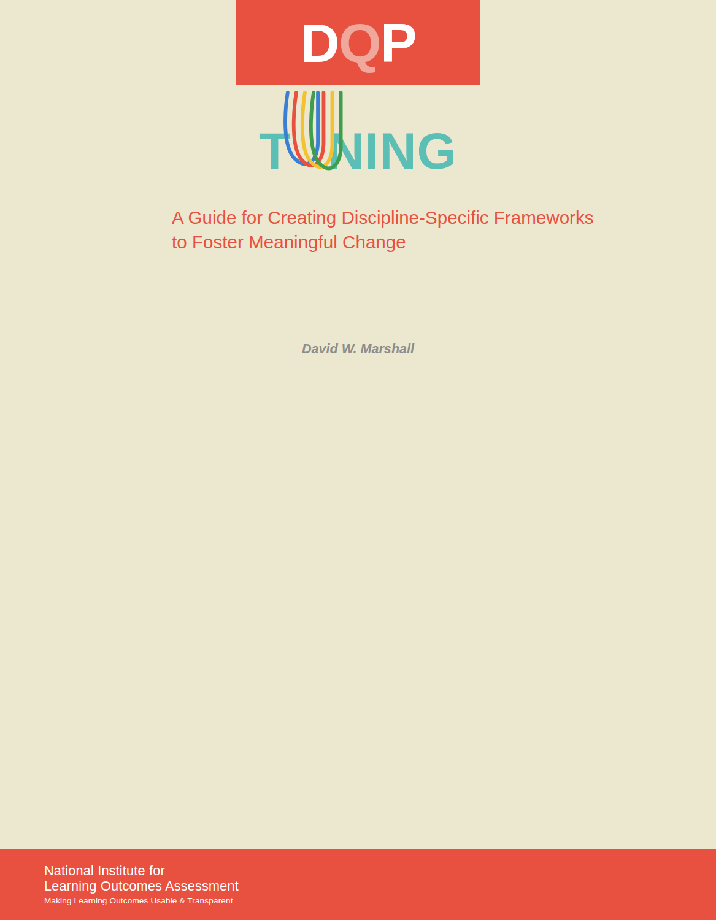DQP
T NING
A Guide for Creating Discipline-Specific Frameworks to Foster Meaningful Change
David W. Marshall
National Institute for
Learning Outcomes Assessment
Making Learning Outcomes Usable & Transparent